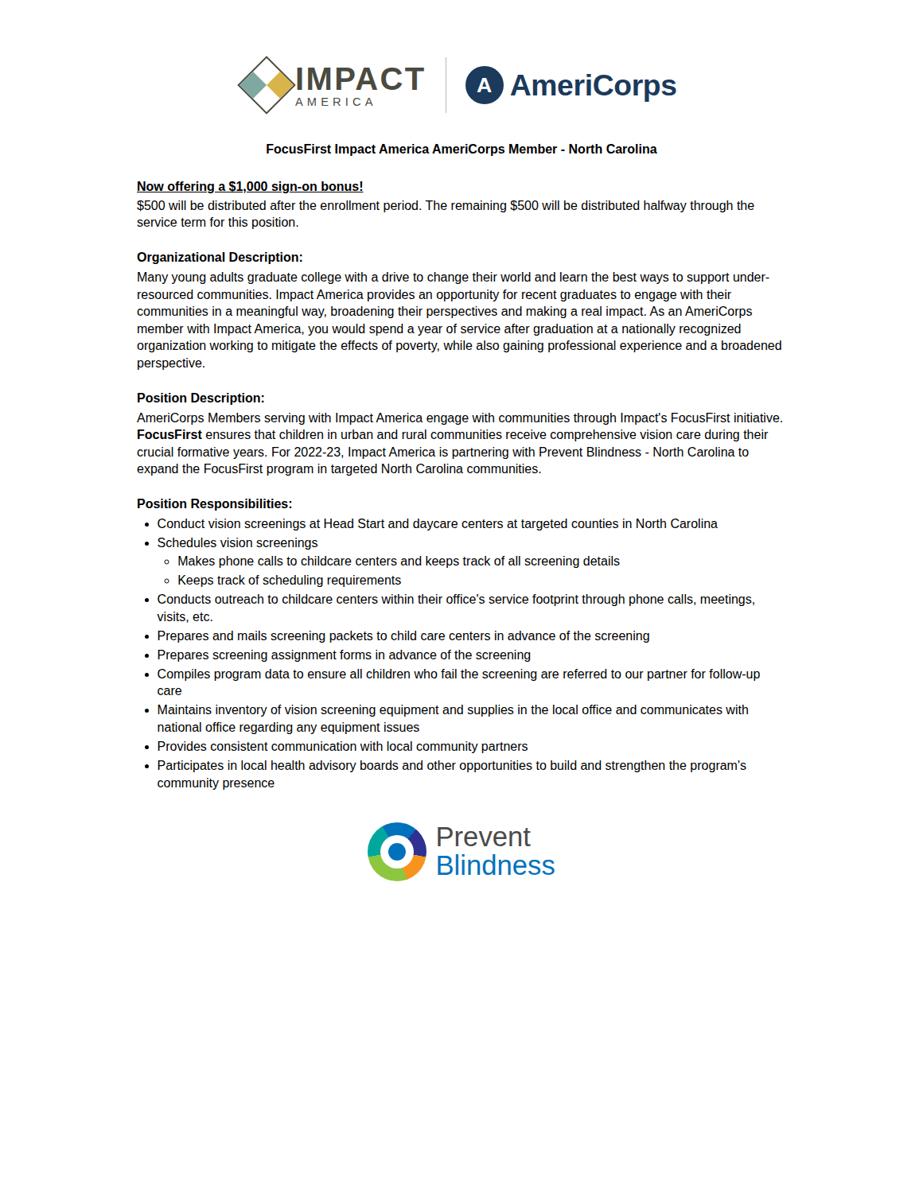IMPACT AMERICA
A
AmeriCorps
FocusFirst Impact America AmeriCorps Member - North Carolina
Now offering a $1,000 sign-on bonus!
$500 will be distributed after the enrollment period. The remaining $500 will be distributed halfway through the service term for this position.
Organizational Description:
Many young adults graduate college with a drive to change their world and learn the best ways to support under-resourced communities. Impact America provides an opportunity for recent graduates to engage with their communities in a meaningful way, broadening their perspectives and making a real impact. As an AmeriCorps member with Impact America, you would spend a year of service after graduation at a nationally recognized organization working to mitigate the effects of poverty, while also gaining professional experience and a broadened perspective.
Position Description:
AmeriCorps Members serving with Impact America engage with communities through Impact's FocusFirst initiative. FocusFirst ensures that children in urban and rural communities receive comprehensive vision care during their crucial formative years. For 2022-23, Impact America is partnering with Prevent Blindness - North Carolina to expand the FocusFirst program in targeted North Carolina communities.
Position Responsibilities:
Conduct vision screenings at Head Start and daycare centers at targeted counties in North Carolina
Schedules vision screenings
Makes phone calls to childcare centers and keeps track of all screening details
Keeps track of scheduling requirements
Conducts outreach to childcare centers within their office's service footprint through phone calls, meetings, visits, etc.
Prepares and mails screening packets to child care centers in advance of the screening
Prepares screening assignment forms in advance of the screening
Compiles program data to ensure all children who fail the screening are referred to our partner for follow-up care
Maintains inventory of vision screening equipment and supplies in the local office and communicates with national office regarding any equipment issues
Provides consistent communication with local community partners
Participates in local health advisory boards and other opportunities to build and strengthen the program's community presence
Prevent Blindness